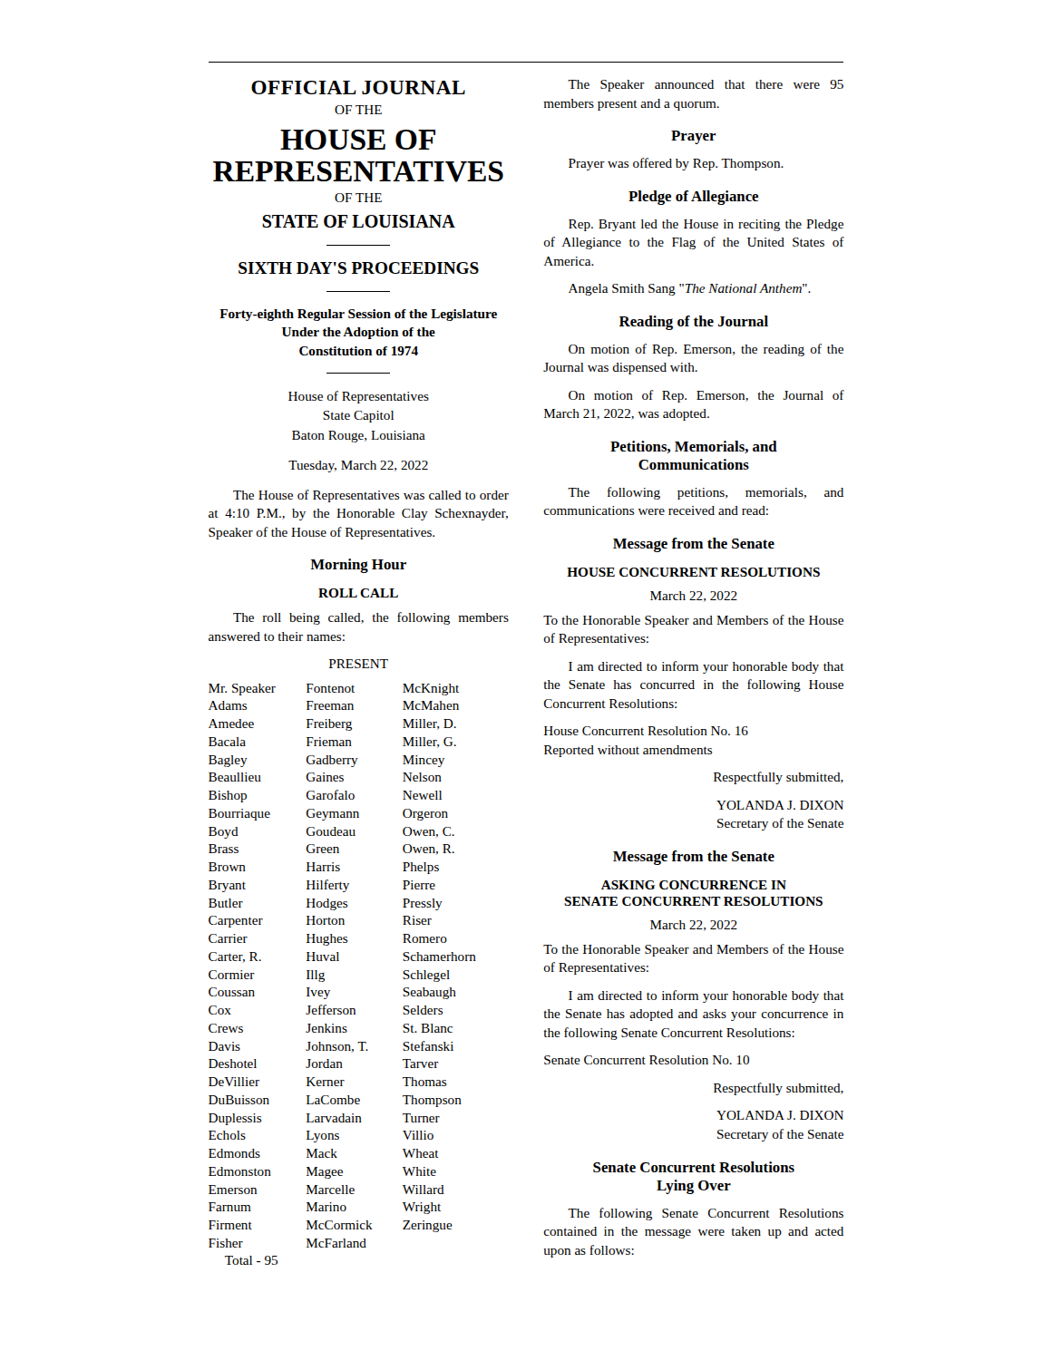OFFICIAL JOURNAL
OF THE
HOUSE OF
REPRESENTATIVES
OF THE
STATE OF LOUISIANA
SIXTH DAY'S PROCEEDINGS
Forty-eighth Regular Session of the Legislature
Under the Adoption of the
Constitution of 1974
House of Representatives
State Capitol
Baton Rouge, Louisiana
Tuesday, March 22, 2022
The House of Representatives was called to order at 4:10 P.M., by the Honorable Clay Schexnayder, Speaker of the House of Representatives.
Morning Hour
ROLL CALL
The roll being called, the following members answered to their names:
PRESENT
| Mr. Speaker | Fontenot | McKnight |
| Adams | Freeman | McMahen |
| Amedee | Freiberg | Miller, D. |
| Bacala | Frieman | Miller, G. |
| Bagley | Gadberry | Mincey |
| Beaullieu | Gaines | Nelson |
| Bishop | Garofalo | Newell |
| Bourriaque | Geymann | Orgeron |
| Boyd | Goudeau | Owen, C. |
| Brass | Green | Owen, R. |
| Brown | Harris | Phelps |
| Bryant | Hilferty | Pierre |
| Butler | Hodges | Pressly |
| Carpenter | Horton | Riser |
| Carrier | Hughes | Romero |
| Carter, R. | Huval | Schamerhorn |
| Cormier | Illg | Schlegel |
| Coussan | Ivey | Seabaugh |
| Cox | Jefferson | Selders |
| Crews | Jenkins | St. Blanc |
| Davis | Johnson, T. | Stefanski |
| Deshotel | Jordan | Tarver |
| DeVillier | Kerner | Thomas |
| DuBuisson | LaCombe | Thompson |
| Duplessis | Larvadain | Turner |
| Echols | Lyons | Villio |
| Edmonds | Mack | Wheat |
| Edmonston | Magee | White |
| Emerson | Marcelle | Willard |
| Farnum | Marino | Wright |
| Firment | McCormick | Zeringue |
| Fisher | McFarland | |
Total - 95
The Speaker announced that there were 95 members present and a quorum.
Prayer
Prayer was offered by Rep. Thompson.
Pledge of Allegiance
Rep. Bryant led the House in reciting the Pledge of Allegiance to the Flag of the United States of America.
Angela Smith Sang "The National Anthem".
Reading of the Journal
On motion of Rep. Emerson, the reading of the Journal was dispensed with.
On motion of Rep. Emerson, the Journal of March 21, 2022, was adopted.
Petitions, Memorials, and
Communications
The following petitions, memorials, and communications were received and read:
Message from the Senate
HOUSE CONCURRENT RESOLUTIONS
March 22, 2022
To the Honorable Speaker and Members of the House of Representatives:
I am directed to inform your honorable body that the Senate has concurred in the following House Concurrent Resolutions:
House Concurrent Resolution No. 16
Reported without amendments
Respectfully submitted,
YOLANDA J. DIXON
Secretary of the Senate
Message from the Senate
ASKING CONCURRENCE IN
SENATE CONCURRENT RESOLUTIONS
March 22, 2022
To the Honorable Speaker and Members of the House of Representatives:
I am directed to inform your honorable body that the Senate has adopted and asks your concurrence in the following Senate Concurrent Resolutions:
Senate Concurrent Resolution No. 10
Respectfully submitted,
YOLANDA J. DIXON
Secretary of the Senate
Senate Concurrent Resolutions
Lying Over
The following Senate Concurrent Resolutions contained in the message were taken up and acted upon as follows: